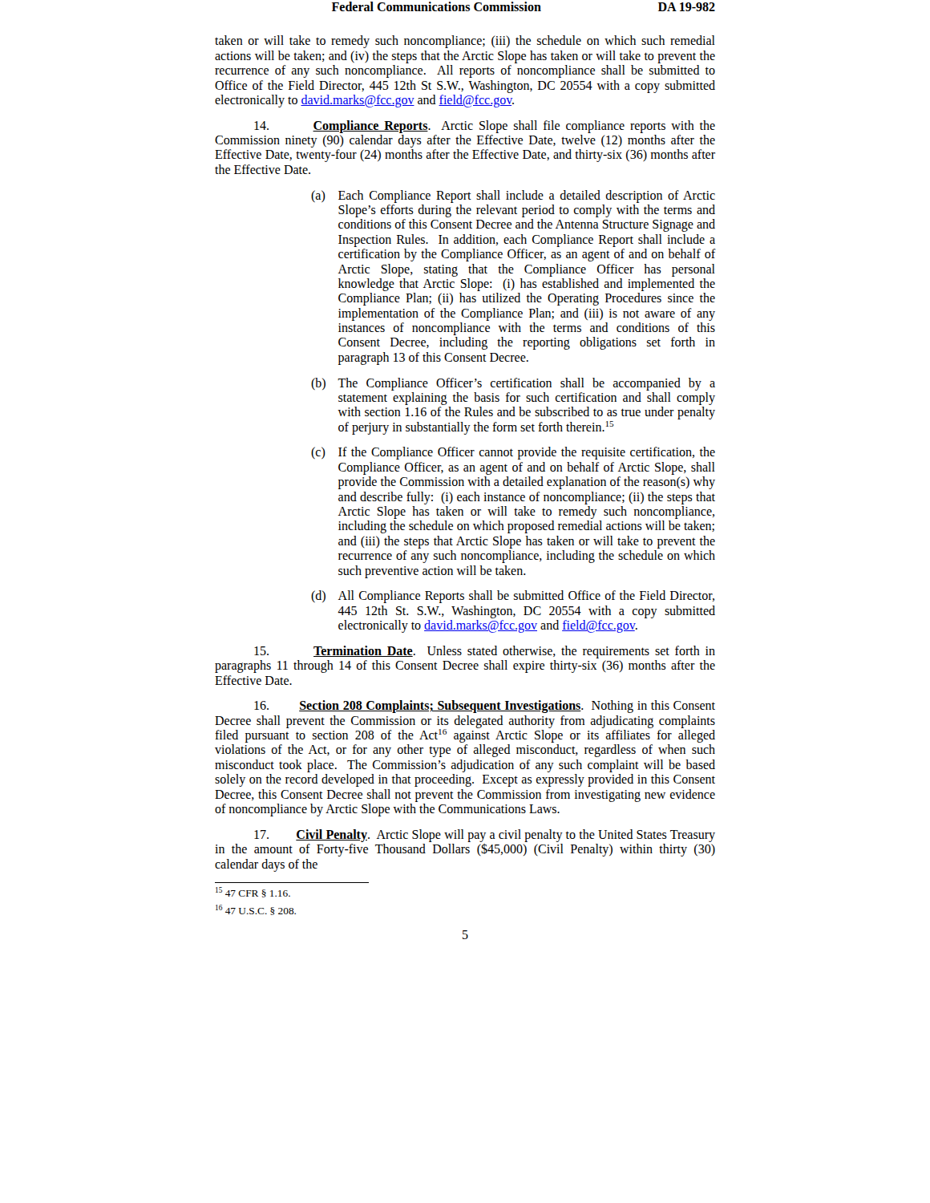Federal Communications Commission DA 19-982
taken or will take to remedy such noncompliance; (iii) the schedule on which such remedial actions will be taken; and (iv) the steps that the Arctic Slope has taken or will take to prevent the recurrence of any such noncompliance. All reports of noncompliance shall be submitted to Office of the Field Director, 445 12th St S.W., Washington, DC 20554 with a copy submitted electronically to david.marks@fcc.gov and field@fcc.gov.
14. Compliance Reports. Arctic Slope shall file compliance reports with the Commission ninety (90) calendar days after the Effective Date, twelve (12) months after the Effective Date, twenty-four (24) months after the Effective Date, and thirty-six (36) months after the Effective Date.
(a) Each Compliance Report shall include a detailed description of Arctic Slope’s efforts during the relevant period to comply with the terms and conditions of this Consent Decree and the Antenna Structure Signage and Inspection Rules. In addition, each Compliance Report shall include a certification by the Compliance Officer, as an agent of and on behalf of Arctic Slope, stating that the Compliance Officer has personal knowledge that Arctic Slope: (i) has established and implemented the Compliance Plan; (ii) has utilized the Operating Procedures since the implementation of the Compliance Plan; and (iii) is not aware of any instances of noncompliance with the terms and conditions of this Consent Decree, including the reporting obligations set forth in paragraph 13 of this Consent Decree.
(b) The Compliance Officer’s certification shall be accompanied by a statement explaining the basis for such certification and shall comply with section 1.16 of the Rules and be subscribed to as true under penalty of perjury in substantially the form set forth therein.15
(c) If the Compliance Officer cannot provide the requisite certification, the Compliance Officer, as an agent of and on behalf of Arctic Slope, shall provide the Commission with a detailed explanation of the reason(s) why and describe fully: (i) each instance of noncompliance; (ii) the steps that Arctic Slope has taken or will take to remedy such noncompliance, including the schedule on which proposed remedial actions will be taken; and (iii) the steps that Arctic Slope has taken or will take to prevent the recurrence of any such noncompliance, including the schedule on which such preventive action will be taken.
(d) All Compliance Reports shall be submitted Office of the Field Director, 445 12th St. S.W., Washington, DC 20554 with a copy submitted electronically to david.marks@fcc.gov and field@fcc.gov.
15. Termination Date. Unless stated otherwise, the requirements set forth in paragraphs 11 through 14 of this Consent Decree shall expire thirty-six (36) months after the Effective Date.
16. Section 208 Complaints; Subsequent Investigations. Nothing in this Consent Decree shall prevent the Commission or its delegated authority from adjudicating complaints filed pursuant to section 208 of the Act16 against Arctic Slope or its affiliates for alleged violations of the Act, or for any other type of alleged misconduct, regardless of when such misconduct took place. The Commission’s adjudication of any such complaint will be based solely on the record developed in that proceeding. Except as expressly provided in this Consent Decree, this Consent Decree shall not prevent the Commission from investigating new evidence of noncompliance by Arctic Slope with the Communications Laws.
17. Civil Penalty. Arctic Slope will pay a civil penalty to the United States Treasury in the amount of Forty-five Thousand Dollars ($45,000) (Civil Penalty) within thirty (30) calendar days of the
15 47 CFR § 1.16.
16 47 U.S.C. § 208.
5